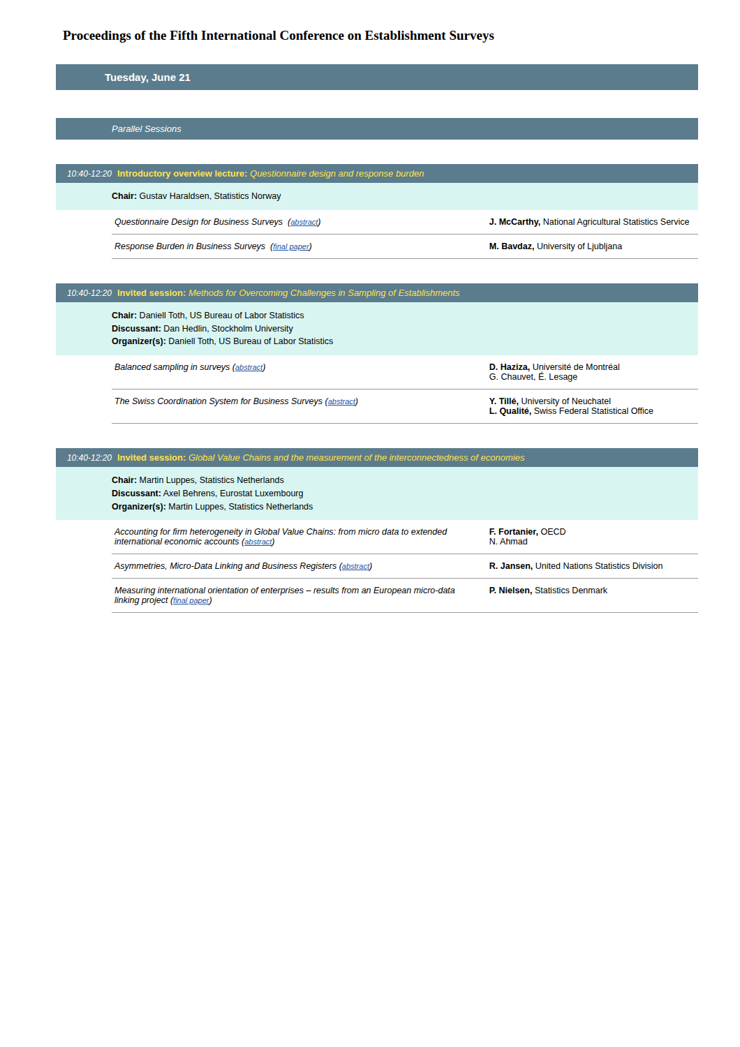Proceedings of the Fifth International Conference on Establishment Surveys
Tuesday, June 21
Parallel Sessions
10:40-12:20
Introductory overview lecture: Questionnaire design and response burden
Chair: Gustav Haraldsen, Statistics Norway
| Questionnaire Design for Business Surveys ( abstract ) | J. McCarthy, National Agricultural Statistics Service |
| Response Burden in Business Surveys ( final paper ) | M. Bavdaz, University of Ljubljana |
10:40-12:20
Invited session: Methods for Overcoming Challenges in Sampling of Establishments
Chair: Daniell Toth, US Bureau of Labor Statistics
Discussant: Dan Hedlin, Stockholm University
Organizer(s): Daniell Toth, US Bureau of Labor Statistics
| Balanced sampling in surveys ( abstract ) | D. Haziza, Université de Montréal G. Chauvet, É. Lesage |
| The Swiss Coordination System for Business Surveys ( abstract ) | Y. Tillé, University of Neuchatel L. Qualité, Swiss Federal Statistical Office |
10:40-12:20
Invited session: Global Value Chains and the measurement of the interconnectedness of economies
Chair: Martin Luppes, Statistics Netherlands
Discussant: Axel Behrens, Eurostat Luxembourg
Organizer(s): Martin Luppes, Statistics Netherlands
| Accounting for firm heterogeneity in Global Value Chains: from micro data to extended international economic accounts ( abstract ) | F. Fortanier, OECD N. Ahmad |
| Asymmetries, Micro-Data Linking and Business Registers ( abstract ) | R. Jansen, United Nations Statistics Division |
| Measuring international orientation of enterprises – results from an European micro-data linking project ( final paper ) | P. Nielsen, Statistics Denmark |